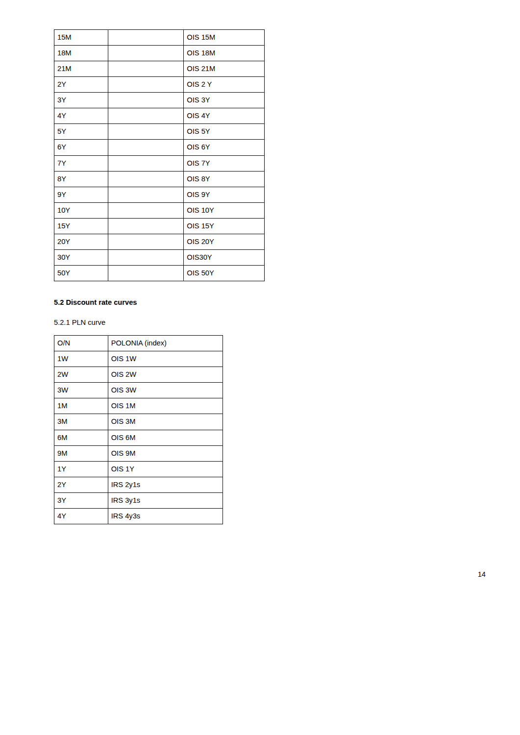| 15M | | OIS 15M |
| 18M | | OIS 18M |
| 21M | | OIS 21M |
| 2Y | | OIS 2 Y |
| 3Y | | OIS 3Y |
| 4Y | | OIS 4Y |
| 5Y | | OIS 5Y |
| 6Y | | OIS 6Y |
| 7Y | | OIS 7Y |
| 8Y | | OIS 8Y |
| 9Y | | OIS 9Y |
| 10Y | | OIS 10Y |
| 15Y | | OIS 15Y |
| 20Y | | OIS 20Y |
| 30Y | | OIS30Y |
| 50Y | | OIS 50Y |
5.2 Discount rate curves
5.2.1 PLN curve
| O/N | POLONIA (index) |
| 1W | OIS 1W |
| 2W | OIS 2W |
| 3W | OIS 3W |
| 1M | OIS 1M |
| 3M | OIS 3M |
| 6M | OIS 6M |
| 9M | OIS 9M |
| 1Y | OIS 1Y |
| 2Y | IRS 2y1s |
| 3Y | IRS 3y1s |
| 4Y | IRS 4y3s |
14